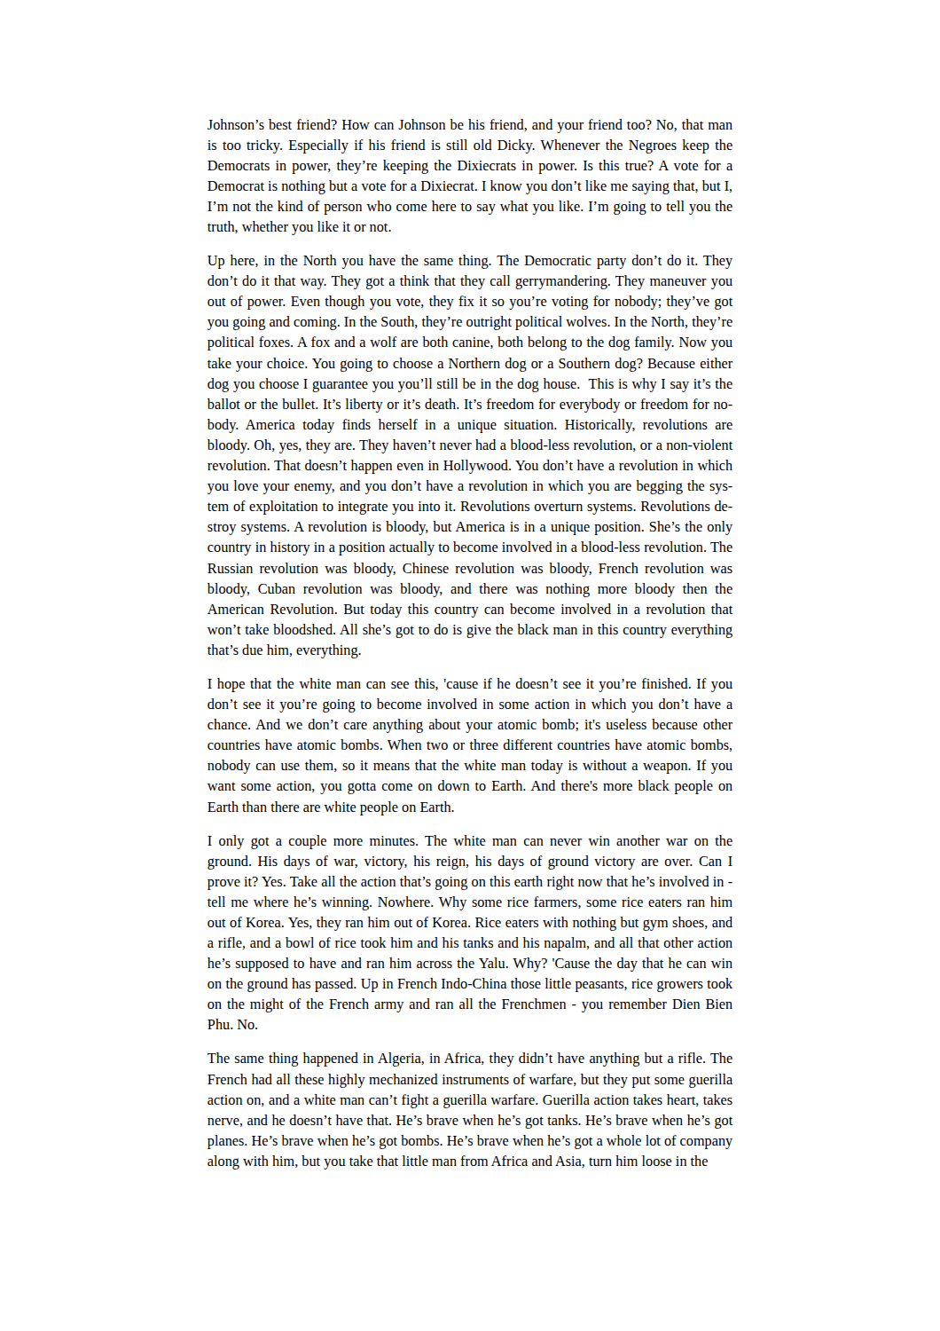Johnson’s best friend? How can Johnson be his friend, and your friend too? No, that man is too tricky. Especially if his friend is still old Dicky. Whenever the Negroes keep the Democrats in power, they’re keeping the Dixiecrats in power. Is this true? A vote for a Democrat is nothing but a vote for a Dixiecrat. I know you don’t like me saying that, but I, I’m not the kind of person who come here to say what you like. I’m going to tell you the truth, whether you like it or not.
Up here, in the North you have the same thing. The Democratic party don’t do it. They don’t do it that way. They got a think that they call gerrymandering. They maneuver you out of power. Even though you vote, they fix it so you’re voting for nobody; they’ve got you going and coming. In the South, they’re outright political wolves. In the North, they’re political foxes. A fox and a wolf are both canine, both belong to the dog family. Now you take your choice. You going to choose a Northern dog or a Southern dog? Because either dog you choose I guarantee you you’ll still be in the dog house. This is why I say it’s the ballot or the bullet. It’s liberty or it’s death. It’s freedom for everybody or freedom for nobody. America today finds herself in a unique situation. Historically, revolutions are bloody. Oh, yes, they are. They haven’t never had a blood-less revolution, or a non-violent revolution. That doesn’t happen even in Hollywood. You don’t have a revolution in which you love your enemy, and you don’t have a revolution in which you are begging the system of exploitation to integrate you into it. Revolutions overturn systems. Revolutions destroy systems. A revolution is bloody, but America is in a unique position. She’s the only country in history in a position actually to become involved in a blood-less revolution. The Russian revolution was bloody, Chinese revolution was bloody, French revolution was bloody, Cuban revolution was bloody, and there was nothing more bloody then the American Revolution. But today this country can become involved in a revolution that won’t take bloodshed. All she’s got to do is give the black man in this country everything that’s due him, everything.
I hope that the white man can see this, 'cause if he doesn’t see it you’re finished. If you don’t see it you’re going to become involved in some action in which you don’t have a chance. And we don’t care anything about your atomic bomb; it's useless because other countries have atomic bombs. When two or three different countries have atomic bombs, nobody can use them, so it means that the white man today is without a weapon. If you want some action, you gotta come on down to Earth. And there's more black people on Earth than there are white people on Earth.
I only got a couple more minutes. The white man can never win another war on the ground. His days of war, victory, his reign, his days of ground victory are over. Can I prove it? Yes. Take all the action that’s going on this earth right now that he’s involved in - tell me where he’s winning. Nowhere. Why some rice farmers, some rice eaters ran him out of Korea. Yes, they ran him out of Korea. Rice eaters with nothing but gym shoes, and a rifle, and a bowl of rice took him and his tanks and his napalm, and all that other action he’s supposed to have and ran him across the Yalu. Why? 'Cause the day that he can win on the ground has passed. Up in French Indo-China those little peasants, rice growers took on the might of the French army and ran all the Frenchmen - you remember Dien Bien Phu. No.
The same thing happened in Algeria, in Africa, they didn’t have anything but a rifle. The French had all these highly mechanized instruments of warfare, but they put some guerilla action on, and a white man can’t fight a guerilla warfare. Guerilla action takes heart, takes nerve, and he doesn’t have that. He’s brave when he’s got tanks. He’s brave when he’s got planes. He’s brave when he’s got bombs. He’s brave when he’s got a whole lot of company along with him, but you take that little man from Africa and Asia, turn him loose in the